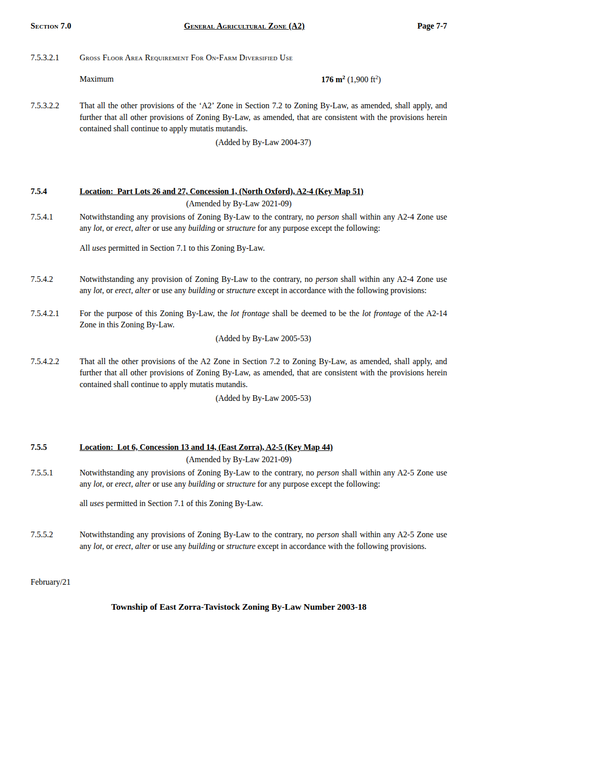Section 7.0 General Agricultural Zone (A2) Page 7-7
7.5.3.2.1
Gross Floor Area Requirement For On-Farm Diversified Use
Maximum 176 m2 (1,900 ft2)
7.5.3.2.2
That all the other provisions of the ‘A2’ Zone in Section 7.2 to Zoning By-Law, as amended, shall apply, and further that all other provisions of Zoning By-Law, as amended, that are consistent with the provisions herein contained shall continue to apply mutatis mutandis.
(Added by By-Law 2004-37)
7.5.4
Location: Part Lots 26 and 27, Concession 1, (North Oxford), A2-4 (Key Map 51)
(Amended by By-Law 2021-09)
7.5.4.1
Notwithstanding any provisions of Zoning By-Law to the contrary, no person shall within any A2-4 Zone use any lot, or erect, alter or use any building or structure for any purpose except the following:
All uses permitted in Section 7.1 to this Zoning By-Law.
7.5.4.2
Notwithstanding any provision of Zoning By-Law to the contrary, no person shall within any A2-4 Zone use any lot, or erect, alter or use any building or structure except in accordance with the following provisions:
7.5.4.2.1
For the purpose of this Zoning By-Law, the lot frontage shall be deemed to be the lot frontage of the A2-14 Zone in this Zoning By-Law.
(Added by By-Law 2005-53)
7.5.4.2.2
That all the other provisions of the A2 Zone in Section 7.2 to Zoning By-Law, as amended, shall apply, and further that all other provisions of Zoning By-Law, as amended, that are consistent with the provisions herein contained shall continue to apply mutatis mutandis.
(Added by By-Law 2005-53)
7.5.5
Location: Lot 6, Concession 13 and 14, (East Zorra), A2-5 (Key Map 44)
(Amended by By-Law 2021-09)
7.5.5.1
Notwithstanding any provisions of Zoning By-Law to the contrary, no person shall within any A2-5 Zone use any lot, or erect, alter or use any building or structure for any purpose except the following:
all uses permitted in Section 7.1 of this Zoning By-Law.
7.5.5.2
Notwithstanding any provisions of Zoning By-Law to the contrary, no person shall within any A2-5 Zone use any lot, or erect, alter or use any building or structure except in accordance with the following provisions.
February/21
Township of East Zorra-Tavistock Zoning By-Law Number 2003-18